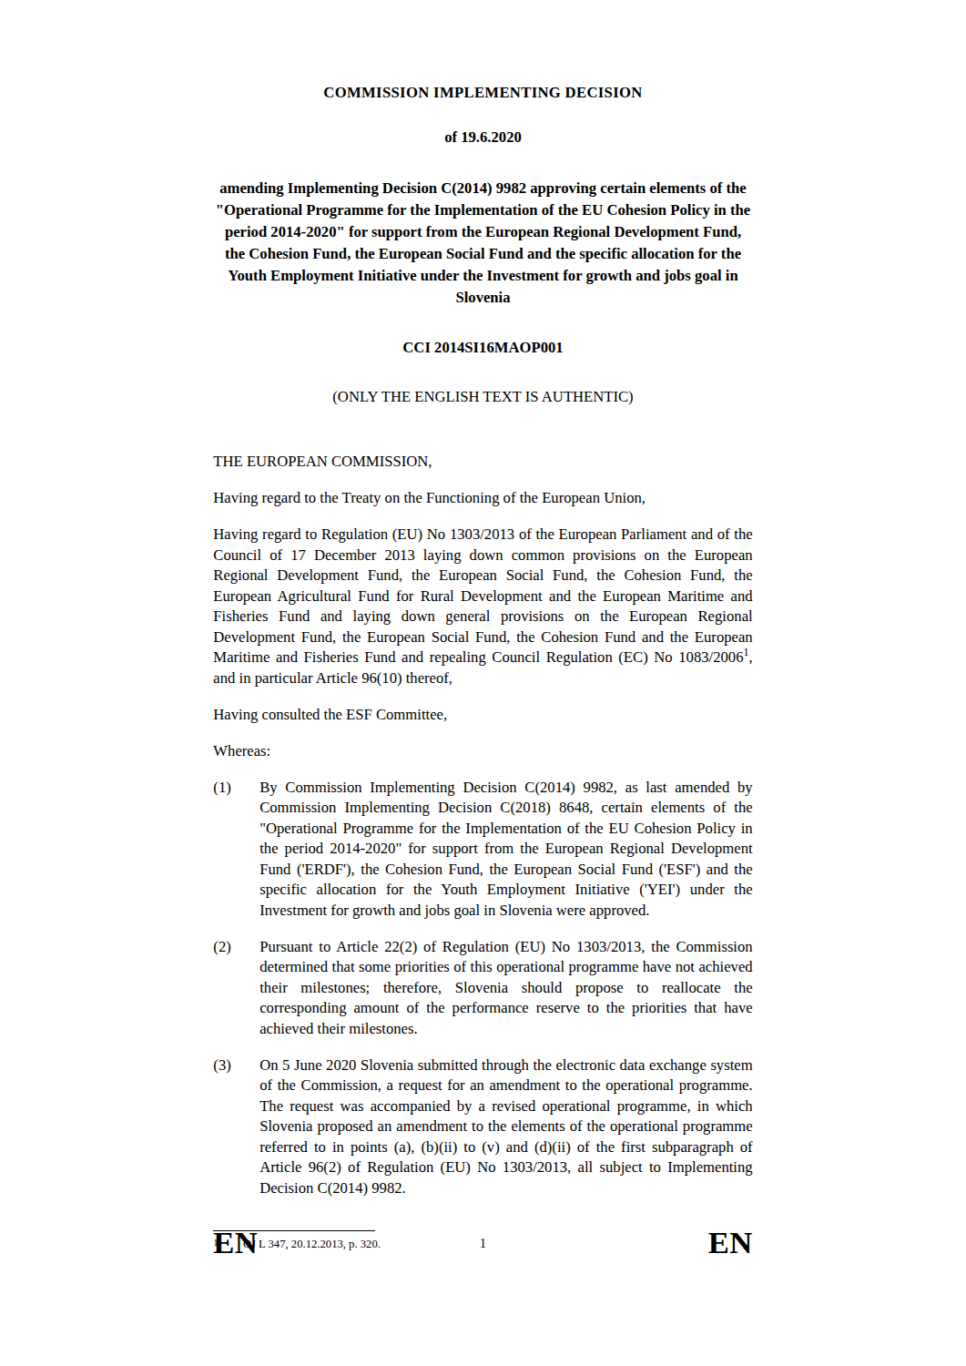COMMISSION IMPLEMENTING DECISION
of 19.6.2020
amending Implementing Decision C(2014) 9982 approving certain elements of the "Operational Programme for the Implementation of the EU Cohesion Policy in the period 2014-2020" for support from the European Regional Development Fund, the Cohesion Fund, the European Social Fund and the specific allocation for the Youth Employment Initiative under the Investment for growth and jobs goal in Slovenia
CCI 2014SI16MAOP001
(ONLY THE ENGLISH TEXT IS AUTHENTIC)
THE EUROPEAN COMMISSION,
Having regard to the Treaty on the Functioning of the European Union,
Having regard to Regulation (EU) No 1303/2013 of the European Parliament and of the Council of 17 December 2013 laying down common provisions on the European Regional Development Fund, the European Social Fund, the Cohesion Fund, the European Agricultural Fund for Rural Development and the European Maritime and Fisheries Fund and laying down general provisions on the European Regional Development Fund, the European Social Fund, the Cohesion Fund and the European Maritime and Fisheries Fund and repealing Council Regulation (EC) No 1083/20061, and in particular Article 96(10) thereof,
Having consulted the ESF Committee,
Whereas:
(1) By Commission Implementing Decision C(2014) 9982, as last amended by Commission Implementing Decision C(2018) 8648, certain elements of the "Operational Programme for the Implementation of the EU Cohesion Policy in the period 2014-2020" for support from the European Regional Development Fund ('ERDF'), the Cohesion Fund, the European Social Fund ('ESF') and the specific allocation for the Youth Employment Initiative ('YEI') under the Investment for growth and jobs goal in Slovenia were approved.
(2) Pursuant to Article 22(2) of Regulation (EU) No 1303/2013, the Commission determined that some priorities of this operational programme have not achieved their milestones; therefore, Slovenia should propose to reallocate the corresponding amount of the performance reserve to the priorities that have achieved their milestones.
(3) On 5 June 2020 Slovenia submitted through the electronic data exchange system of the Commission, a request for an amendment to the operational programme. The request was accompanied by a revised operational programme, in which Slovenia proposed an amendment to the elements of the operational programme referred to in points (a), (b)(ii) to (v) and (d)(ii) of the first subparagraph of Article 96(2) of Regulation (EU) No 1303/2013, all subject to Implementing Decision C(2014) 9982.
1 OJ L 347, 20.12.2013, p. 320.
EN 1 EN